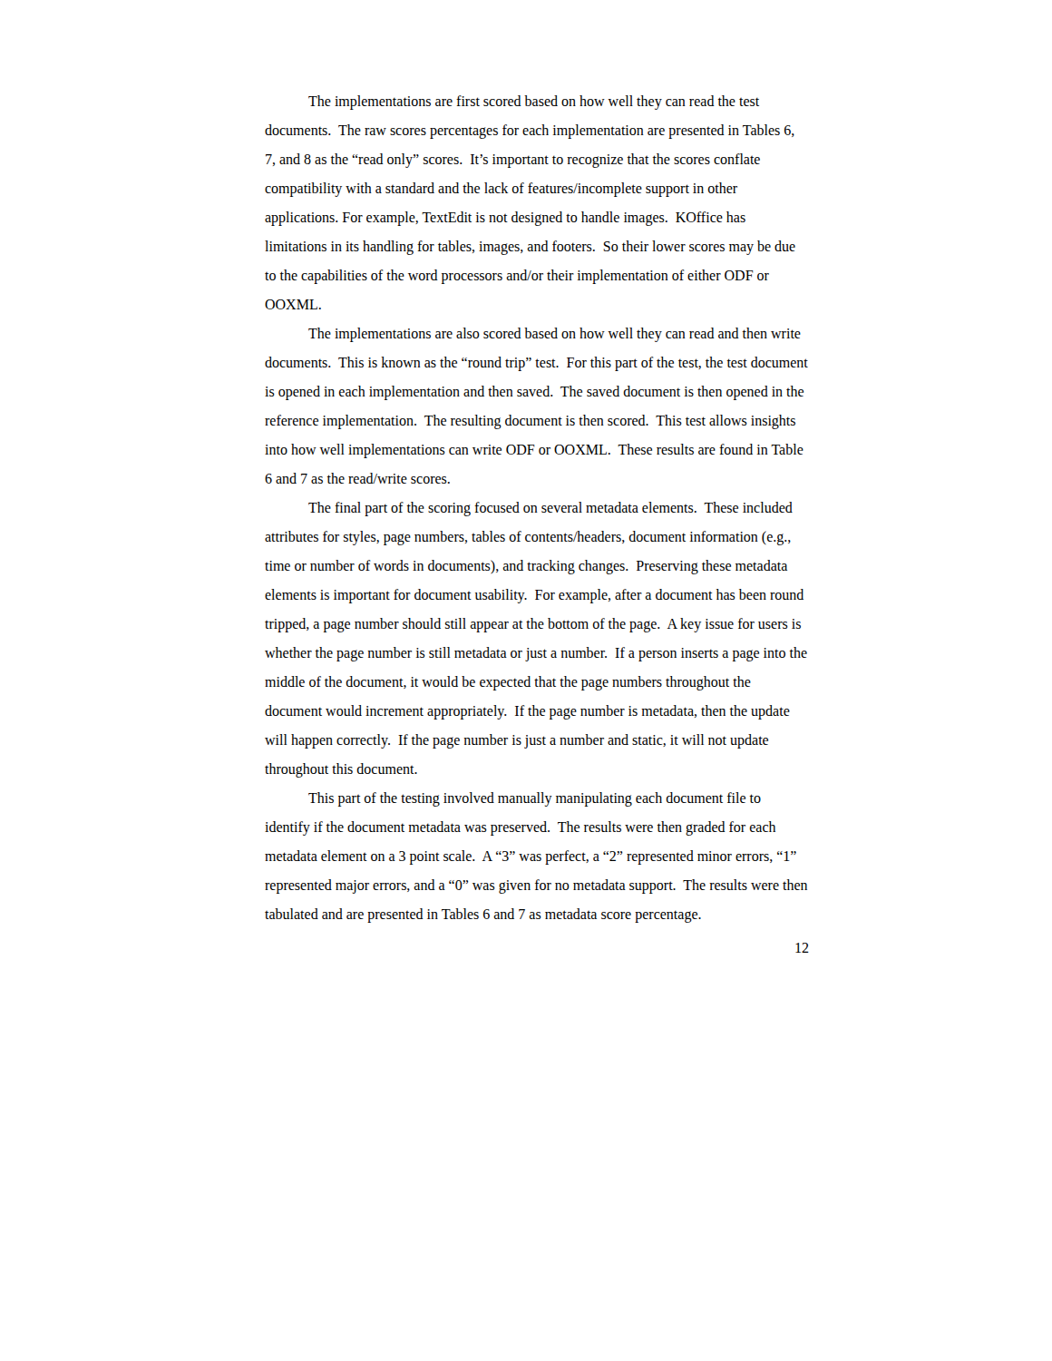The implementations are first scored based on how well they can read the test documents. The raw scores percentages for each implementation are presented in Tables 6, 7, and 8 as the “read only” scores. It’s important to recognize that the scores conflate compatibility with a standard and the lack of features/incomplete support in other applications. For example, TextEdit is not designed to handle images. KOffice has limitations in its handling for tables, images, and footers. So their lower scores may be due to the capabilities of the word processors and/or their implementation of either ODF or OOXML.
The implementations are also scored based on how well they can read and then write documents. This is known as the “round trip” test. For this part of the test, the test document is opened in each implementation and then saved. The saved document is then opened in the reference implementation. The resulting document is then scored. This test allows insights into how well implementations can write ODF or OOXML. These results are found in Table 6 and 7 as the read/write scores.
The final part of the scoring focused on several metadata elements. These included attributes for styles, page numbers, tables of contents/headers, document information (e.g., time or number of words in documents), and tracking changes. Preserving these metadata elements is important for document usability. For example, after a document has been round tripped, a page number should still appear at the bottom of the page. A key issue for users is whether the page number is still metadata or just a number. If a person inserts a page into the middle of the document, it would be expected that the page numbers throughout the document would increment appropriately. If the page number is metadata, then the update will happen correctly. If the page number is just a number and static, it will not update throughout this document.
This part of the testing involved manually manipulating each document file to identify if the document metadata was preserved. The results were then graded for each metadata element on a 3 point scale. A “3” was perfect, a “2” represented minor errors, “1” represented major errors, and a “0” was given for no metadata support. The results were then tabulated and are presented in Tables 6 and 7 as metadata score percentage.
12